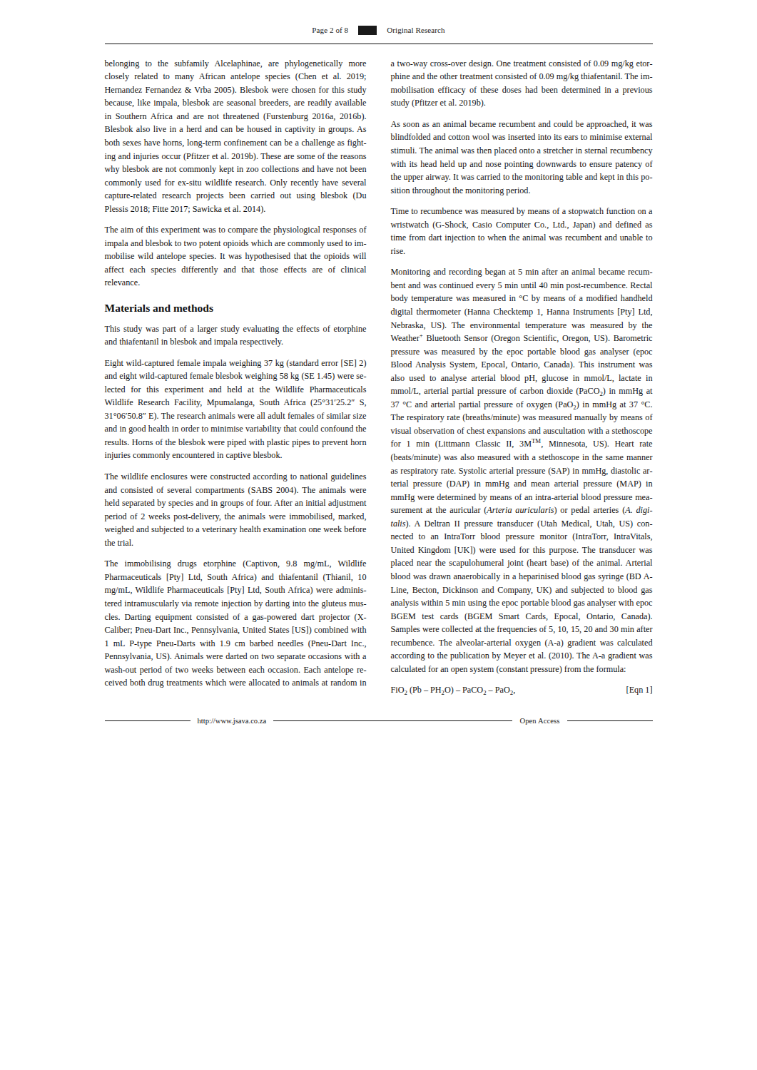Page 2 of 8 Original Research
belonging to the subfamily Alcelaphinae, are phylogenetically more closely related to many African antelope species (Chen et al. 2019; Hernandez Fernandez & Vrba 2005). Blesbok were chosen for this study because, like impala, blesbok are seasonal breeders, are readily available in Southern Africa and are not threatened (Furstenburg 2016a, 2016b). Blesbok also live in a herd and can be housed in captivity in groups. As both sexes have horns, long-term confinement can be a challenge as fighting and injuries occur (Pfitzer et al. 2019b). These are some of the reasons why blesbok are not commonly kept in zoo collections and have not been commonly used for ex-situ wildlife research. Only recently have several capture-related research projects been carried out using blesbok (Du Plessis 2018; Fitte 2017; Sawicka et al. 2014).
The aim of this experiment was to compare the physiological responses of impala and blesbok to two potent opioids which are commonly used to immobilise wild antelope species. It was hypothesised that the opioids will affect each species differently and that those effects are of clinical relevance.
Materials and methods
This study was part of a larger study evaluating the effects of etorphine and thiafentanil in blesbok and impala respectively.
Eight wild-captured female impala weighing 37 kg (standard error [SE] 2) and eight wild-captured female blesbok weighing 58 kg (SE 1.45) were selected for this experiment and held at the Wildlife Pharmaceuticals Wildlife Research Facility, Mpumalanga, South Africa (25°31′25.2″ S, 31°06′50.8″ E). The research animals were all adult females of similar size and in good health in order to minimise variability that could confound the results. Horns of the blesbok were piped with plastic pipes to prevent horn injuries commonly encountered in captive blesbok.
The wildlife enclosures were constructed according to national guidelines and consisted of several compartments (SABS 2004). The animals were held separated by species and in groups of four. After an initial adjustment period of 2 weeks post-delivery, the animals were immobilised, marked, weighed and subjected to a veterinary health examination one week before the trial.
The immobilising drugs etorphine (Captivon, 9.8 mg/mL, Wildlife Pharmaceuticals [Pty] Ltd, South Africa) and thiafentanil (Thianil, 10 mg/mL, Wildlife Pharmaceuticals [Pty] Ltd, South Africa) were administered intramuscularly via remote injection by darting into the gluteus muscles. Darting equipment consisted of a gas-powered dart projector (X-Caliber; Pneu-Dart Inc., Pennsylvania, United States [US]) combined with 1 mL P-type Pneu-Darts with 1.9 cm barbed needles (Pneu-Dart Inc., Pennsylvania, US). Animals were darted on two separate occasions with a wash-out period of two weeks between each occasion. Each antelope received both drug treatments which were allocated to animals at random in a two-way cross-over design. One treatment consisted of 0.09 mg/kg etorphine and the other treatment consisted of 0.09 mg/kg thiafentanil. The immobilisation efficacy of these doses had been determined in a previous study (Pfitzer et al. 2019b).
As soon as an animal became recumbent and could be approached, it was blindfolded and cotton wool was inserted into its ears to minimise external stimuli. The animal was then placed onto a stretcher in sternal recumbency with its head held up and nose pointing downwards to ensure patency of the upper airway. It was carried to the monitoring table and kept in this position throughout the monitoring period.
Time to recumbence was measured by means of a stopwatch function on a wristwatch (G-Shock, Casio Computer Co., Ltd., Japan) and defined as time from dart injection to when the animal was recumbent and unable to rise.
Monitoring and recording began at 5 min after an animal became recumbent and was continued every 5 min until 40 min post-recumbence. Rectal body temperature was measured in °C by means of a modified handheld digital thermometer (Hanna Checktemp 1, Hanna Instruments [Pty] Ltd, Nebraska, US). The environmental temperature was measured by the Weather+ Bluetooth Sensor (Oregon Scientific, Oregon, US). Barometric pressure was measured by the epoc portable blood gas analyser (epoc Blood Analysis System, Epocal, Ontario, Canada). This instrument was also used to analyse arterial blood pH, glucose in mmol/L, lactate in mmol/L, arterial partial pressure of carbon dioxide (PaCO2) in mmHg at 37 °C and arterial partial pressure of oxygen (PaO2) in mmHg at 37 °C. The respiratory rate (breaths/minute) was measured manually by means of visual observation of chest expansions and auscultation with a stethoscope for 1 min (Littmann Classic II, 3MTM, Minnesota, US). Heart rate (beats/minute) was also measured with a stethoscope in the same manner as respiratory rate. Systolic arterial pressure (SAP) in mmHg, diastolic arterial pressure (DAP) in mmHg and mean arterial pressure (MAP) in mmHg were determined by means of an intra-arterial blood pressure measurement at the auricular (Arteria auricularis) or pedal arteries (A. digitalis). A Deltran II pressure transducer (Utah Medical, Utah, US) connected to an IntraTorr blood pressure monitor (IntraTorr, IntraVitals, United Kingdom [UK]) were used for this purpose. The transducer was placed near the scapulohumeral joint (heart base) of the animal. Arterial blood was drawn anaerobically in a heparinised blood gas syringe (BD A-Line, Becton, Dickinson and Company, UK) and subjected to blood gas analysis within 5 min using the epoc portable blood gas analyser with epoc BGEM test cards (BGEM Smart Cards, Epocal, Ontario, Canada). Samples were collected at the frequencies of 5, 10, 15, 20 and 30 min after recumbence. The alveolar-arterial oxygen (A-a) gradient was calculated according to the publication by Meyer et al. (2010). The A-a gradient was calculated for an open system (constant pressure) from the formula:
FiO2 (Pb – PH2O) – PaCO2 – PaO2, [Eqn 1]
http://www.jsava.co.za Open Access